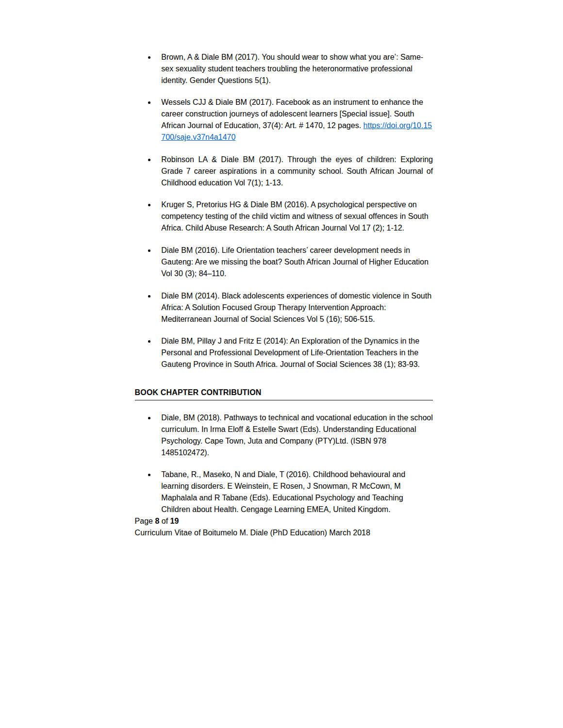Brown, A & Diale BM (2017). You should wear to show what you are’: Same-sex sexuality student teachers troubling the heteronormative professional identity. Gender Questions 5(1).
Wessels CJJ & Diale BM (2017). Facebook as an instrument to enhance the career construction journeys of adolescent learners [Special issue]. South African Journal of Education, 37(4): Art. # 1470, 12 pages. https://doi.org/10.15700/saje.v37n4a1470
Robinson LA & Diale BM (2017). Through the eyes of children: Exploring Grade 7 career aspirations in a community school. South African Journal of Childhood education Vol 7(1); 1-13.
Kruger S, Pretorius HG & Diale BM (2016). A psychological perspective on competency testing of the child victim and witness of sexual offences in South Africa. Child Abuse Research: A South African Journal Vol 17 (2); 1-12.
Diale BM (2016). Life Orientation teachers’ career development needs in Gauteng: Are we missing the boat? South African Journal of Higher Education Vol 30 (3); 84–110.
Diale BM (2014). Black adolescents experiences of domestic violence in South Africa: A Solution Focused Group Therapy Intervention Approach: Mediterranean Journal of Social Sciences Vol 5 (16); 506-515.
Diale BM, Pillay J and Fritz E (2014): An Exploration of the Dynamics in the Personal and Professional Development of Life-Orientation Teachers in the Gauteng Province in South Africa. Journal of Social Sciences 38 (1); 83-93.
BOOK CHAPTER CONTRIBUTION
Diale, BM (2018). Pathways to technical and vocational education in the school curriculum. In Irma Eloff & Estelle Swart (Eds). Understanding Educational Psychology. Cape Town, Juta and Company (PTY)Ltd. (ISBN 978 1485102472).
Tabane, R., Maseko, N and Diale, T (2016). Childhood behavioural and learning disorders. E Weinstein, E Rosen, J Snowman, R McCown, M Maphalala and R Tabane (Eds). Educational Psychology and Teaching Children about Health. Cengage Learning EMEA, United Kingdom.
Page 8 of 19
Curriculum Vitae of Boitumelo M. Diale (PhD Education) March 2018